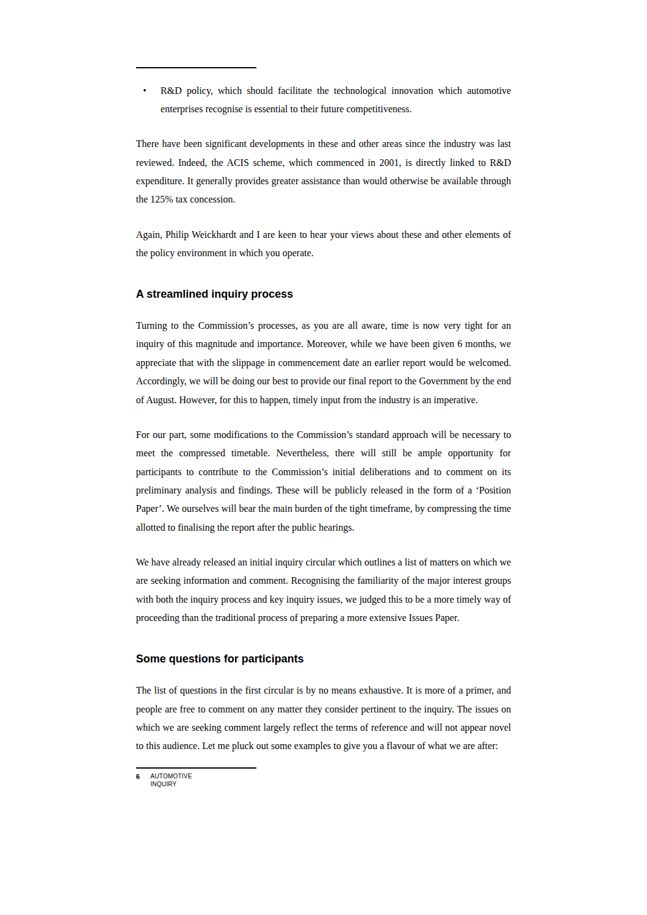R&D policy, which should facilitate the technological innovation which automotive enterprises recognise is essential to their future competitiveness.
There have been significant developments in these and other areas since the industry was last reviewed. Indeed, the ACIS scheme, which commenced in 2001, is directly linked to R&D expenditure. It generally provides greater assistance than would otherwise be available through the 125% tax concession.
Again, Philip Weickhardt and I are keen to hear your views about these and other elements of the policy environment in which you operate.
A streamlined inquiry process
Turning to the Commission’s processes, as you are all aware, time is now very tight for an inquiry of this magnitude and importance. Moreover, while we have been given 6 months, we appreciate that with the slippage in commencement date an earlier report would be welcomed. Accordingly, we will be doing our best to provide our final report to the Government by the end of August. However, for this to happen, timely input from the industry is an imperative.
For our part, some modifications to the Commission’s standard approach will be necessary to meet the compressed timetable. Nevertheless, there will still be ample opportunity for participants to contribute to the Commission’s initial deliberations and to comment on its preliminary analysis and findings. These will be publicly released in the form of a ‘Position Paper’. We ourselves will bear the main burden of the tight timeframe, by compressing the time allotted to finalising the report after the public hearings.
We have already released an initial inquiry circular which outlines a list of matters on which we are seeking information and comment. Recognising the familiarity of the major interest groups with both the inquiry process and key inquiry issues, we judged this to be a more timely way of proceeding than the traditional process of preparing a more extensive Issues Paper.
Some questions for participants
The list of questions in the first circular is by no means exhaustive. It is more of a primer, and people are free to comment on any matter they consider pertinent to the inquiry. The issues on which we are seeking comment largely reflect the terms of reference and will not appear novel to this audience. Let me pluck out some examples to give you a flavour of what we are after:
6 AUTOMOTIVE
INQUIRY